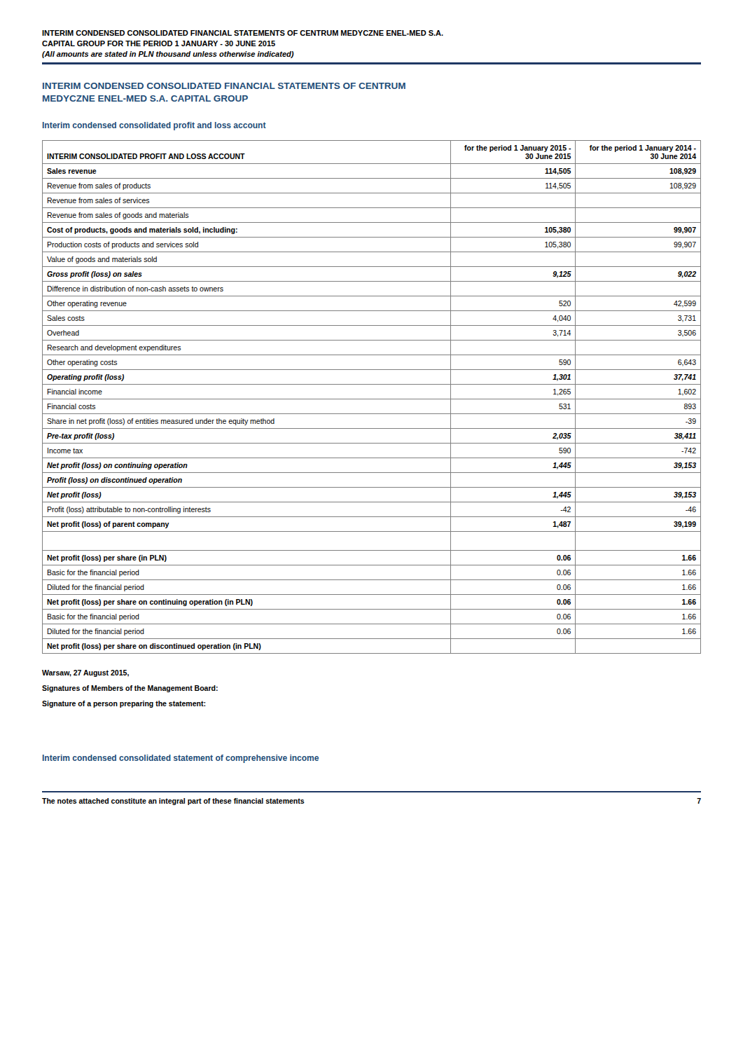INTERIM CONDENSED CONSOLIDATED FINANCIAL STATEMENTS OF CENTRUM MEDYCZNE ENEL-MED S.A.
CAPITAL GROUP FOR THE PERIOD 1 JANUARY - 30 JUNE 2015
(All amounts are stated in PLN thousand unless otherwise indicated)
INTERIM CONDENSED CONSOLIDATED FINANCIAL STATEMENTS OF CENTRUM
MEDYCZNE ENEL-MED S.A. CAPITAL GROUP
Interim condensed consolidated profit and loss account
| INTERIM CONSOLIDATED PROFIT AND LOSS ACCOUNT | for the period 1 January 2015 - 30 June 2015 | for the period 1 January 2014 - 30 June 2014 |
| --- | --- | --- |
| Sales revenue | 114,505 | 108,929 |
| Revenue from sales of products | 114,505 | 108,929 |
| Revenue from sales of services | | |
| Revenue from sales of goods and materials | | |
| Cost of products, goods and materials sold, including: | 105,380 | 99,907 |
| Production costs of products and services sold | 105,380 | 99,907 |
| Value of goods and materials sold | | |
| Gross profit (loss) on sales | 9,125 | 9,022 |
| Difference in distribution of non-cash assets to owners | | |
| Other operating revenue | 520 | 42,599 |
| Sales costs | 4,040 | 3,731 |
| Overhead | 3,714 | 3,506 |
| Research and development expenditures | | |
| Other operating costs | 590 | 6,643 |
| Operating profit (loss) | 1,301 | 37,741 |
| Financial income | 1,265 | 1,602 |
| Financial costs | 531 | 893 |
| Share in net profit (loss) of entities measured under the equity method | | -39 |
| Pre-tax profit (loss) | 2,035 | 38,411 |
| Income tax | 590 | -742 |
| Net profit (loss) on continuing operation | 1,445 | 39,153 |
| Profit (loss) on discontinued operation | | |
| Net profit (loss) | 1,445 | 39,153 |
| Profit (loss) attributable to non-controlling interests | -42 | -46 |
| Net profit (loss) of parent company | 1,487 | 39,199 |
| Net profit (loss) per share (in PLN) | 0.06 | 1.66 |
| Basic for the financial period | 0.06 | 1.66 |
| Diluted for the financial period | 0.06 | 1.66 |
| Net profit (loss) per share on continuing operation (in PLN) | 0.06 | 1.66 |
| Basic for the financial period | 0.06 | 1.66 |
| Diluted for the financial period | 0.06 | 1.66 |
| Net profit (loss) per share on discontinued operation (in PLN) | | |
Warsaw, 27 August 2015,
Signatures of Members of the Management Board:
Signature of a person preparing the statement:
Interim condensed consolidated statement of comprehensive income
The notes attached constitute an integral part of these financial statements 7